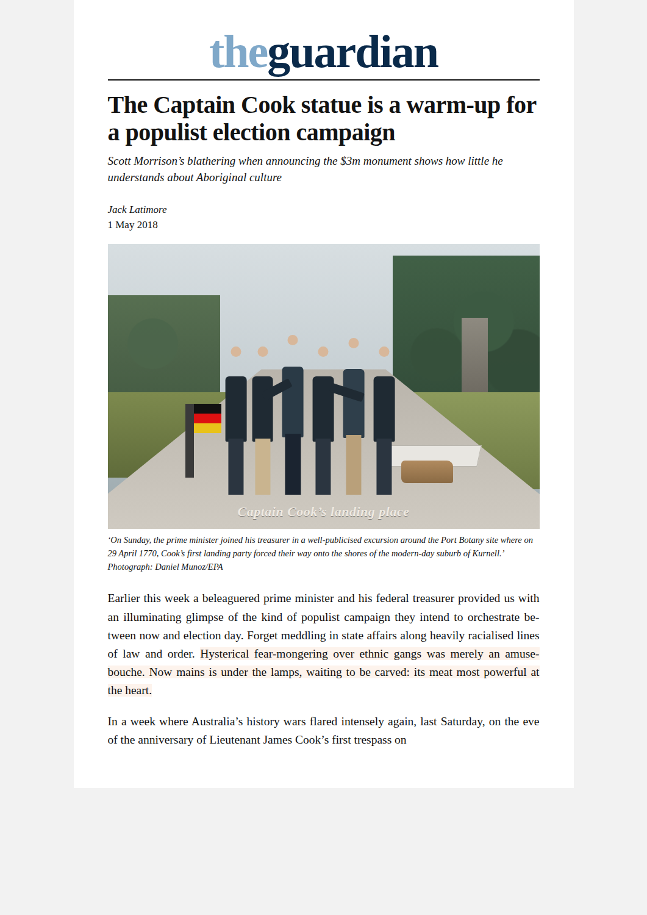the guardian
The Captain Cook statue is a warm-up for a populist election campaign
Scott Morrison’s blathering when announcing the $3m monument shows how little he understands about Aboriginal culture
Jack Latimore1 May 2018
Captain Cook’s landing place
‘On Sunday, the prime minister joined his treasurer in a well-publicised excursion around the Port Botany site where on 29 April 1770, Cook’s first landing party forced their way onto the shores of the modern-day suburb of Kurnell.’ Photograph: Daniel Munoz/EPA
Earlier this week a beleaguered prime minister and his federal treasurer provided us with an illuminating glimpse of the kind of populist campaign they intend to orchestrate between now and election day. Forget meddling in state affairs along heavily racialised lines of law and order. Hysterical fear-mongering over ethnic gangs was merely an amuse-bouche. Now mains is under the lamps, waiting to be carved: its meat most powerful at the heart.
In a week where Australia’s history wars flared intensely again, last Saturday, on the eve of the anniversary of Lieutenant James Cook’s first trespass on